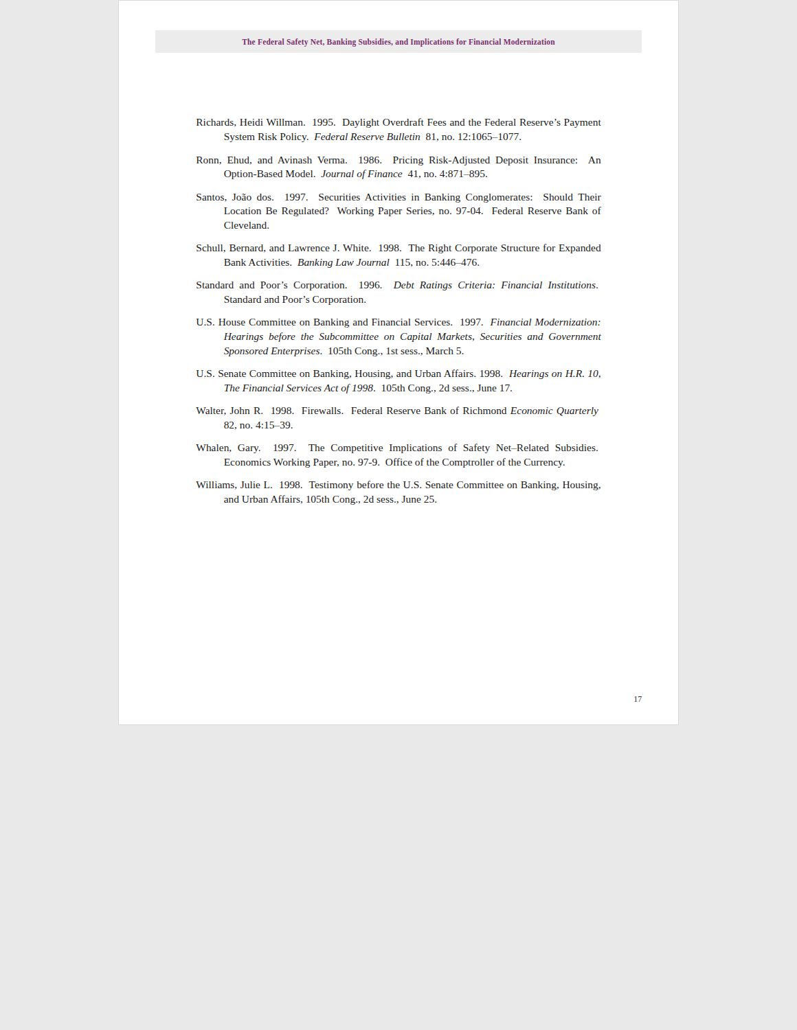The Federal Safety Net, Banking Subsidies, and Implications for Financial Modernization
Richards, Heidi Willman. 1995. Daylight Overdraft Fees and the Federal Reserve’s Payment System Risk Policy. Federal Reserve Bulletin 81, no. 12:1065–1077.
Ronn, Ehud, and Avinash Verma. 1986. Pricing Risk-Adjusted Deposit Insurance: An Option-Based Model. Journal of Finance 41, no. 4:871–895.
Santos, João dos. 1997. Securities Activities in Banking Conglomerates: Should Their Location Be Regulated? Working Paper Series, no. 97-04. Federal Reserve Bank of Cleveland.
Schull, Bernard, and Lawrence J. White. 1998. The Right Corporate Structure for Expanded Bank Activities. Banking Law Journal 115, no. 5:446–476.
Standard and Poor’s Corporation. 1996. Debt Ratings Criteria: Financial Institutions. Standard and Poor’s Corporation.
U.S. House Committee on Banking and Financial Services. 1997. Financial Modernization: Hearings before the Subcommittee on Capital Markets, Securities and Government Sponsored Enterprises. 105th Cong., 1st sess., March 5.
U.S. Senate Committee on Banking, Housing, and Urban Affairs. 1998. Hearings on H.R. 10, The Financial Services Act of 1998. 105th Cong., 2d sess., June 17.
Walter, John R. 1998. Firewalls. Federal Reserve Bank of Richmond Economic Quarterly 82, no. 4:15–39.
Whalen, Gary. 1997. The Competitive Implications of Safety Net–Related Subsidies. Economics Working Paper, no. 97-9. Office of the Comptroller of the Currency.
Williams, Julie L. 1998. Testimony before the U.S. Senate Committee on Banking, Housing, and Urban Affairs, 105th Cong., 2d sess., June 25.
17